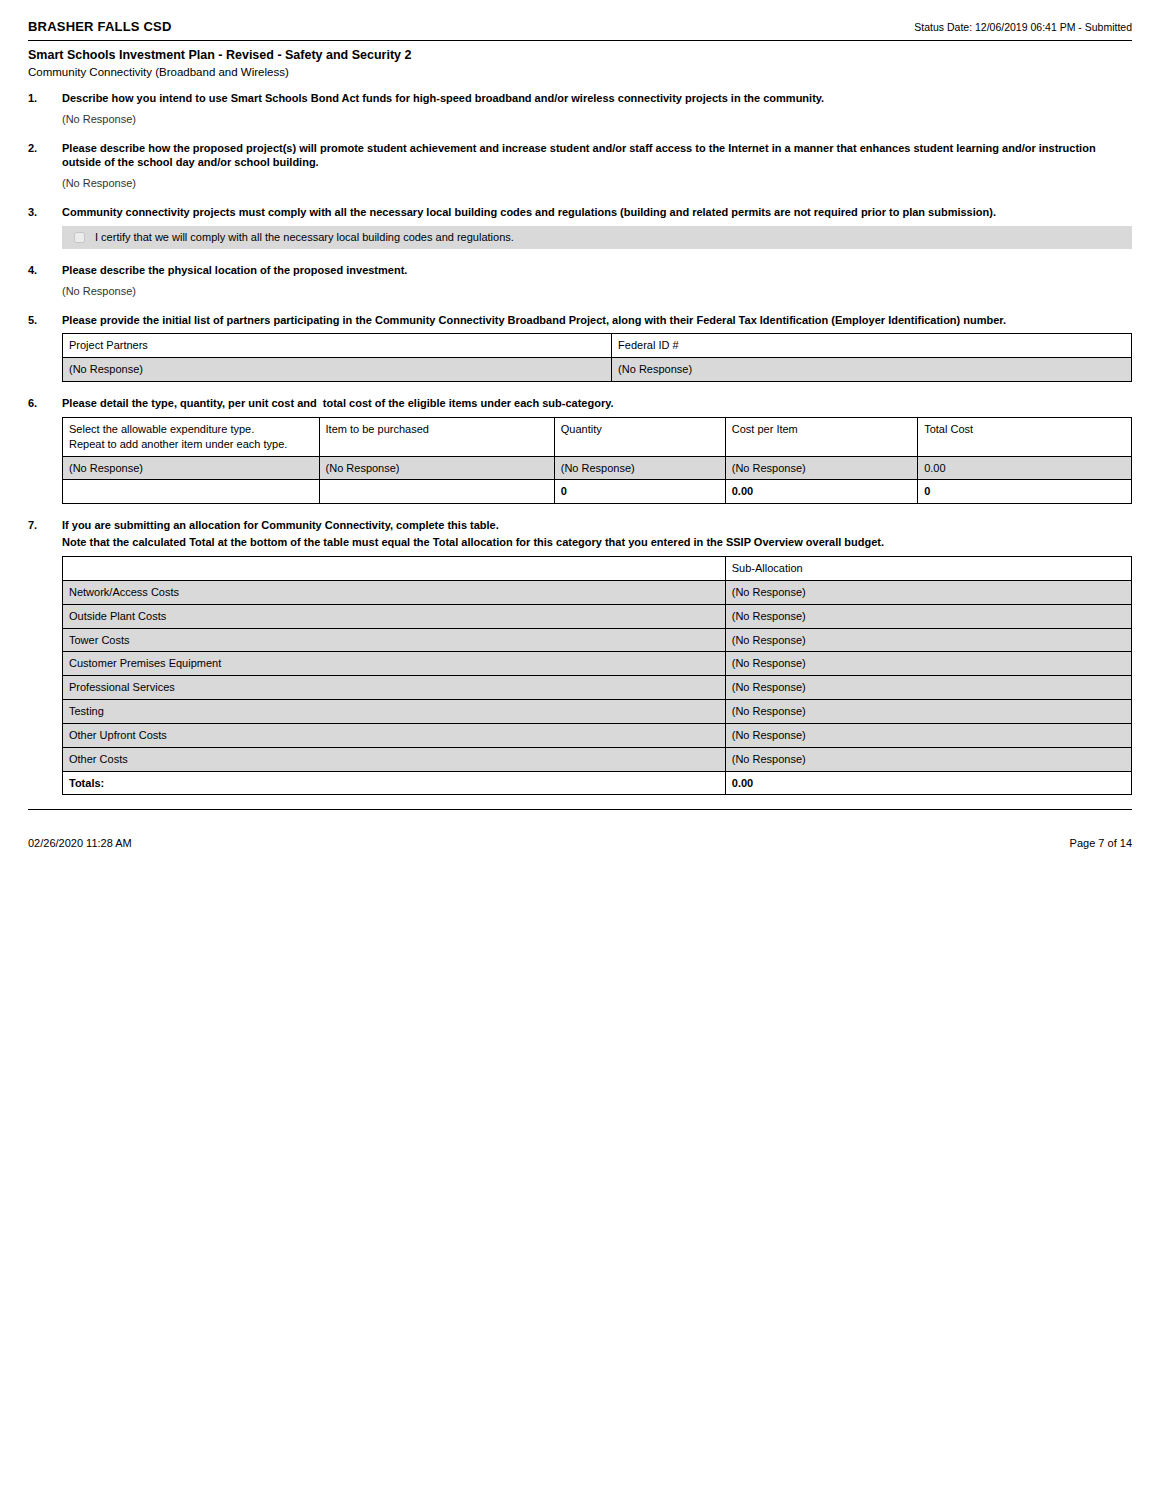BRASHER FALLS CSD
Status Date: 12/06/2019 06:41 PM - Submitted
Smart Schools Investment Plan - Revised - Safety and Security 2
Community Connectivity (Broadband and Wireless)
1.
Describe how you intend to use Smart Schools Bond Act funds for high-speed broadband and/or wireless connectivity projects in the community.
(No Response)
2.
Please describe how the proposed project(s) will promote student achievement and increase student and/or staff access to the Internet in a manner that enhances student learning and/or instruction outside of the school day and/or school building.
(No Response)
3.
Community connectivity projects must comply with all the necessary local building codes and regulations (building and related permits are not required prior to plan submission).
I certify that we will comply with all the necessary local building codes and regulations.
4.
Please describe the physical location of the proposed investment.
(No Response)
5.
Please provide the initial list of partners participating in the Community Connectivity Broadband Project, along with their Federal Tax Identification (Employer Identification) number.
| Project Partners | Federal ID # |
| --- | --- |
| (No Response) | (No Response) |
6.
Please detail the type, quantity, per unit cost and total cost of the eligible items under each sub-category.
| Select the allowable expenditure type. Repeat to add another item under each type. | Item to be purchased | Quantity | Cost per Item | Total Cost |
| --- | --- | --- | --- | --- |
| (No Response) | (No Response) | (No Response) | (No Response) | 0.00 |
| | | 0 | 0.00 | 0 |
7.
If you are submitting an allocation for Community Connectivity, complete this table.
Note that the calculated Total at the bottom of the table must equal the Total allocation for this category that you entered in the SSIP Overview overall budget.
| | Sub-Allocation |
| Network/Access Costs | (No Response) |
| Outside Plant Costs | (No Response) |
| Tower Costs | (No Response) |
| Customer Premises Equipment | (No Response) |
| Professional Services | (No Response) |
| Testing | (No Response) |
| Other Upfront Costs | (No Response) |
| Other Costs | (No Response) |
| Totals: | 0.00 |
02/26/2020 11:28 AM
Page 7 of 14